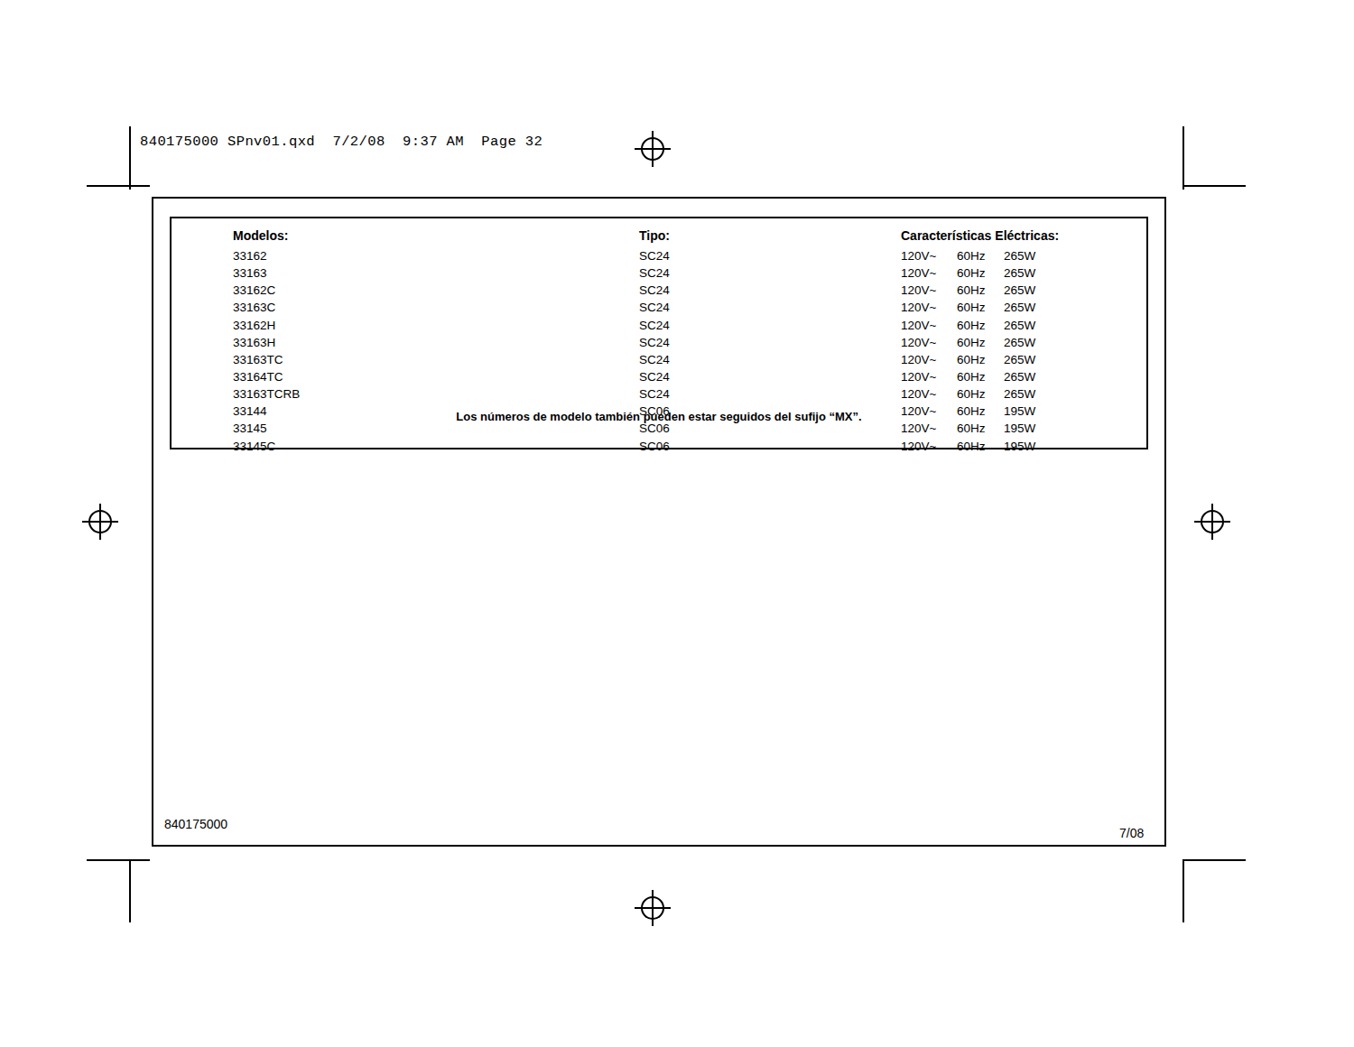840175000 SPnv01.qxd 7/2/08 9:37 AM Page 32
| Modelos: | Tipo: | Características Eléctricas: |
| --- | --- | --- |
| 33162 | SC24 | 120V~ 60Hz 265W |
| 33163 | SC24 | 120V~ 60Hz 265W |
| 33162C | SC24 | 120V~ 60Hz 265W |
| 33163C | SC24 | 120V~ 60Hz 265W |
| 33162H | SC24 | 120V~ 60Hz 265W |
| 33163H | SC24 | 120V~ 60Hz 265W |
| 33163TC | SC24 | 120V~ 60Hz 265W |
| 33164TC | SC24 | 120V~ 60Hz 265W |
| 33163TCRB | SC24 | 120V~ 60Hz 265W |
| 33144 | SC06 | 120V~ 60Hz 195W |
| 33145 | SC06 | 120V~ 60Hz 195W |
| 33145C | SC06 | 120V~ 60Hz 195W |
Los números de modelo también pueden estar seguidos del sufijo “MX”.
840175000
7/08